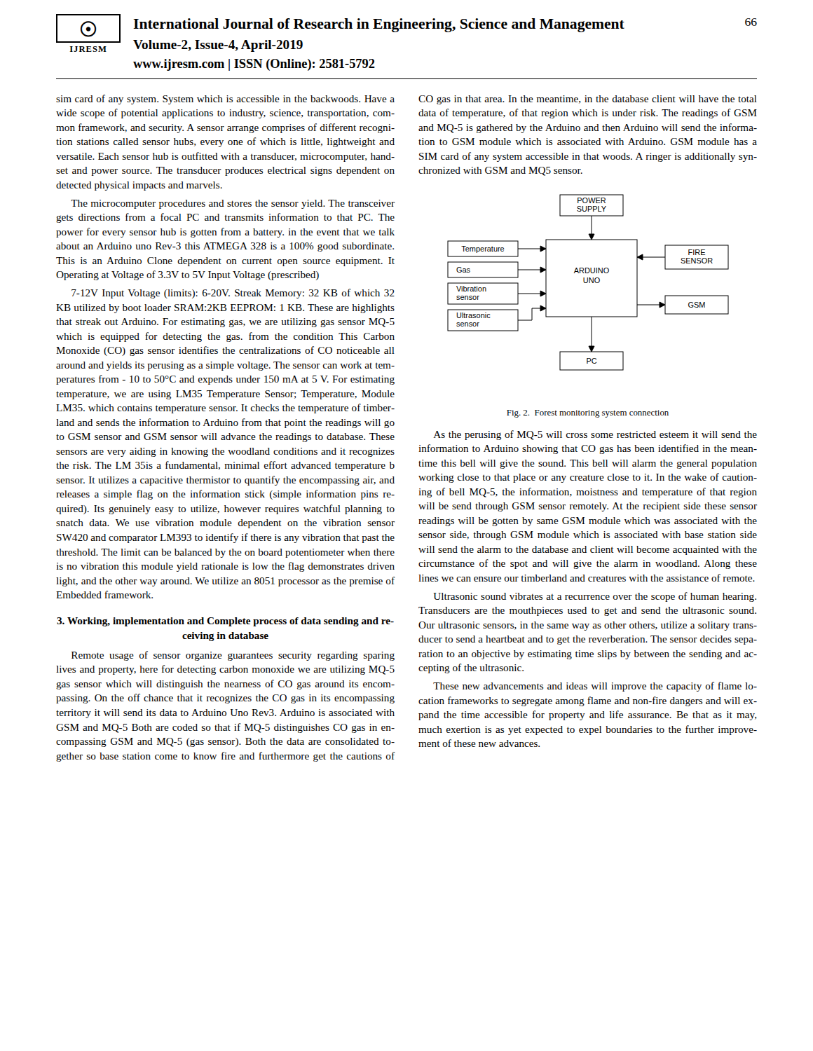☉
IJRESM
International Journal of Research in Engineering, Science and Management
Volume-2, Issue-4, April-2019
www.ijresm.com | ISSN (Online): 2581-5792
66
sim card of any system. System which is accessible in the backwoods. Have a wide scope of potential applications to industry, science, transportation, common framework, and security. A sensor arrange comprises of different recognition stations called sensor hubs, every one of which is little, lightweight and versatile. Each sensor hub is outfitted with a transducer, microcomputer, handset and power source. The transducer produces electrical signs dependent on detected physical impacts and marvels.
The microcomputer procedures and stores the sensor yield. The transceiver gets directions from a focal PC and transmits information to that PC. The power for every sensor hub is gotten from a battery. in the event that we talk about an Arduino uno Rev-3 this ATMEGA 328 is a 100% good subordinate. This is an Arduino Clone dependent on current open source equipment. It Operating at Voltage of 3.3V to 5V Input Voltage (prescribed)
7-12V Input Voltage (limits): 6-20V. Streak Memory: 32 KB of which 32 KB utilized by boot loader SRAM:2KB EEPROM: 1 KB. These are highlights that streak out Arduino. For estimating gas, we are utilizing gas sensor MQ-5 which is equipped for detecting the gas. from the condition This Carbon Monoxide (CO) gas sensor identifies the centralizations of CO noticeable all around and yields its perusing as a simple voltage. The sensor can work at temperatures from - 10 to 50°C and expends under 150 mA at 5 V. For estimating temperature, we are using LM35 Temperature Sensor; Temperature, Module LM35. which contains temperature sensor. It checks the temperature of timberland and sends the information to Arduino from that point the readings will go to GSM sensor and GSM sensor will advance the readings to database. These sensors are very aiding in knowing the woodland conditions and it recognizes the risk. The LM 35is a fundamental, minimal effort advanced temperature b sensor. It utilizes a capacitive thermistor to quantify the encompassing air, and releases a simple flag on the information stick (simple information pins required). Its genuinely easy to utilize, however requires watchful planning to snatch data. We use vibration module dependent on the vibration sensor SW420 and comparator LM393 to identify if there is any vibration that past the threshold. The limit can be balanced by the on board potentiometer when there is no vibration this module yield rationale is low the flag demonstrates driven light, and the other way around. We utilize an 8051 processor as the premise of Embedded framework.
3. Working, implementation and Complete process of data sending and receiving in database
Remote usage of sensor organize guarantees security regarding sparing lives and property, here for detecting carbon monoxide we are utilizing MQ-5 gas sensor which will distinguish the nearness of CO gas around its encompassing. On the off chance that it recognizes the CO gas in its encompassing territory it will send its data to Arduino Uno Rev3. Arduino is associated with GSM and MQ-5 Both are coded so that if MQ-5 distinguishes CO gas in encompassing GSM and MQ-5 (gas sensor). Both the data are consolidated together so base station come to know fire and furthermore get the cautions of CO gas in that area. In the meantime, in the database client will have the total data of temperature, of that region which is under risk. The readings of GSM and MQ-5 is gathered by the Arduino and then Arduino will send the information to GSM module which is associated with Arduino. GSM module has a SIM card of any system accessible in that woods. A ringer is additionally synchronized with GSM and MQ5 sensor.
POWER SUPPLY ARDUINO UNO Temperature Gas Vibration sensor Ultrasonic sensor FIRE SENSOR GSM PC
Fig. 2. Forest monitoring system connection
As the perusing of MQ-5 will cross some restricted esteem it will send the information to Arduino showing that CO gas has been identified in the meantime this bell will give the sound. This bell will alarm the general population working close to that place or any creature close to it. In the wake of cautioning of bell MQ-5, the information, moistness and temperature of that region will be send through GSM sensor remotely. At the recipient side these sensor readings will be gotten by same GSM module which was associated with the sensor side, through GSM module which is associated with base station side will send the alarm to the database and client will become acquainted with the circumstance of the spot and will give the alarm in woodland. Along these lines we can ensure our timberland and creatures with the assistance of remote.
Ultrasonic sound vibrates at a recurrence over the scope of human hearing. Transducers are the mouthpieces used to get and send the ultrasonic sound. Our ultrasonic sensors, in the same way as other others, utilize a solitary transducer to send a heartbeat and to get the reverberation. The sensor decides separation to an objective by estimating time slips by between the sending and accepting of the ultrasonic.
These new advancements and ideas will improve the capacity of flame location frameworks to segregate among flame and non-fire dangers and will expand the time accessible for property and life assurance. Be that as it may, much exertion is as yet expected to expel boundaries to the further improvement of these new advances.